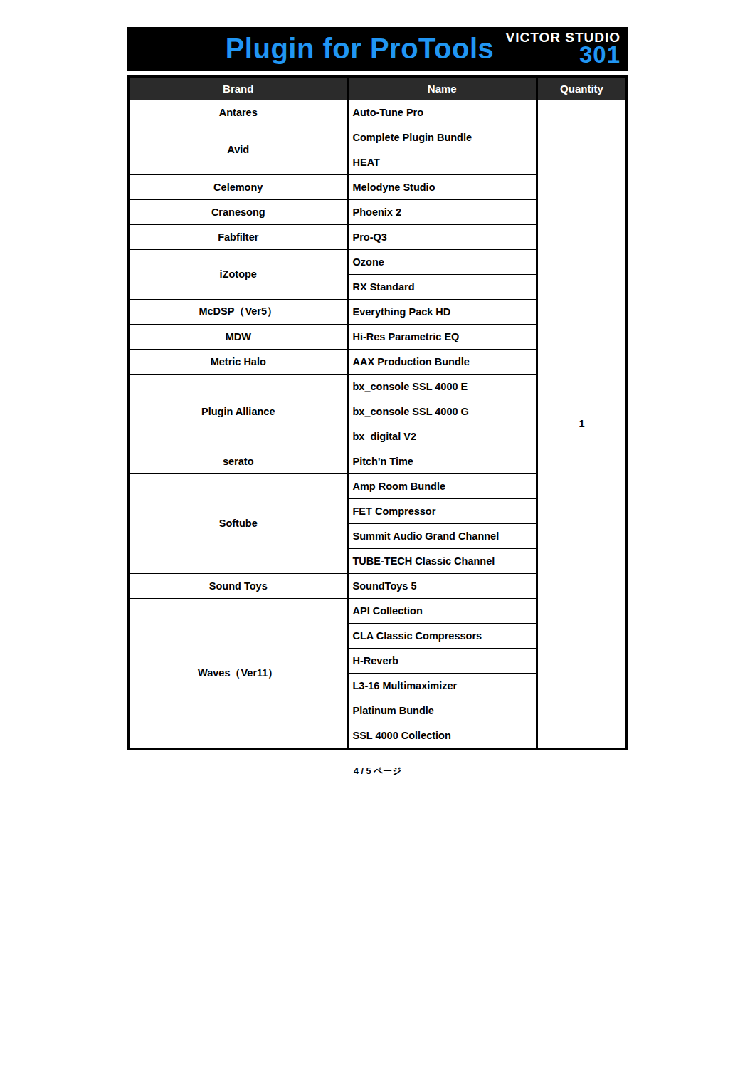Plugin for ProTools
VICTOR STUDIO
301
| Brand | Name | Quantity |
| --- | --- | --- |
| Antares | Auto-Tune Pro | 1 |
| Avid | Complete Plugin Bundle |
| HEAT |
| Celemony | Melodyne Studio |
| Cranesong | Phoenix 2 |
| Fabfilter | Pro-Q3 |
| iZotope | Ozone |
| RX Standard |
| McDSP（Ver5） | Everything Pack HD |
| MDW | Hi-Res Parametric EQ |
| Metric Halo | AAX Production Bundle |
| Plugin Alliance | bx_console SSL 4000 E |
| bx_console SSL 4000 G |
| bx_digital V2 |
| serato | Pitch'n Time |
| Softube | Amp Room Bundle |
| FET Compressor |
| Summit Audio Grand Channel |
| TUBE-TECH Classic Channel |
| Sound Toys | SoundToys 5 |
| Waves（Ver11） | API Collection |
| CLA Classic Compressors |
| H-Reverb |
| L3-16 Multimaximizer |
| Platinum Bundle |
| SSL 4000 Collection |
4 / 5 ページ